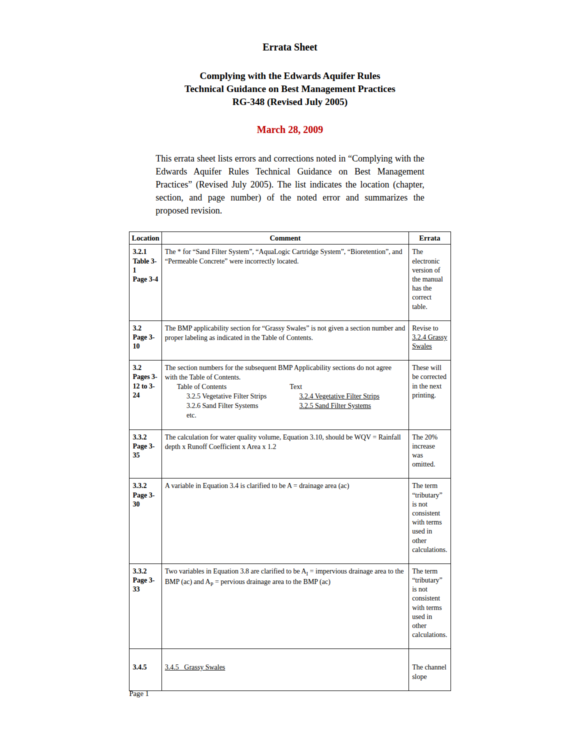Errata Sheet
Complying with the Edwards Aquifer Rules
Technical Guidance on Best Management Practices
RG-348 (Revised July 2005)
March 28, 2009
This errata sheet lists errors and corrections noted in “Complying with the Edwards Aquifer Rules Technical Guidance on Best Management Practices” (Revised July 2005). The list indicates the location (chapter, section, and page number) of the noted error and summarizes the proposed revision.
| Location | Comment | Errata |
| --- | --- | --- |
| 3.2.1 Table 3-1 Page 3-4 | The * for “Sand Filter System”, “AquaLogic Cartridge System”, “Bioretention”, and “Permeable Concrete” were incorrectly located. | The electronic version of the manual has the correct table. |
| 3.2 Page 3-10 | The BMP applicability section for “Grassy Swales” is not given a section number and proper labeling as indicated in the Table of Contents. | Revise to 3.2.4 Grassy Swales |
| 3.2 Pages 3-12 to 3-24 | The section numbers for the subsequent BMP Applicability sections do not agree with the Table of Contents. Table of Contents Text 3.2.5 Vegetative Filter Strips 3.2.4 Vegetative Filter Strips 3.2.6 Sand Filter Systems 3.2.5 Sand Filter Systems etc. | These will be corrected in the next printing. |
| 3.3.2 Page 3-35 | The calculation for water quality volume, Equation 3.10, should be WQV = Rainfall depth x Runoff Coefficient x Area x 1.2 | The 20% increase was omitted. |
| 3.3.2 Page 3-30 | A variable in Equation 3.4 is clarified to be A = drainage area (ac) | The term “tributary” is not consistent with terms used in other calculations. |
| 3.3.2 Page 3-33 | Two variables in Equation 3.8 are clarified to be A I = impervious drainage area to the BMP (ac) and A P = pervious drainage area to the BMP (ac) | The term “tributary” is not consistent with terms used in other calculations. |
| 3.4.5 | 3.4.5 Grassy Swales | The channel slope |
Page 1